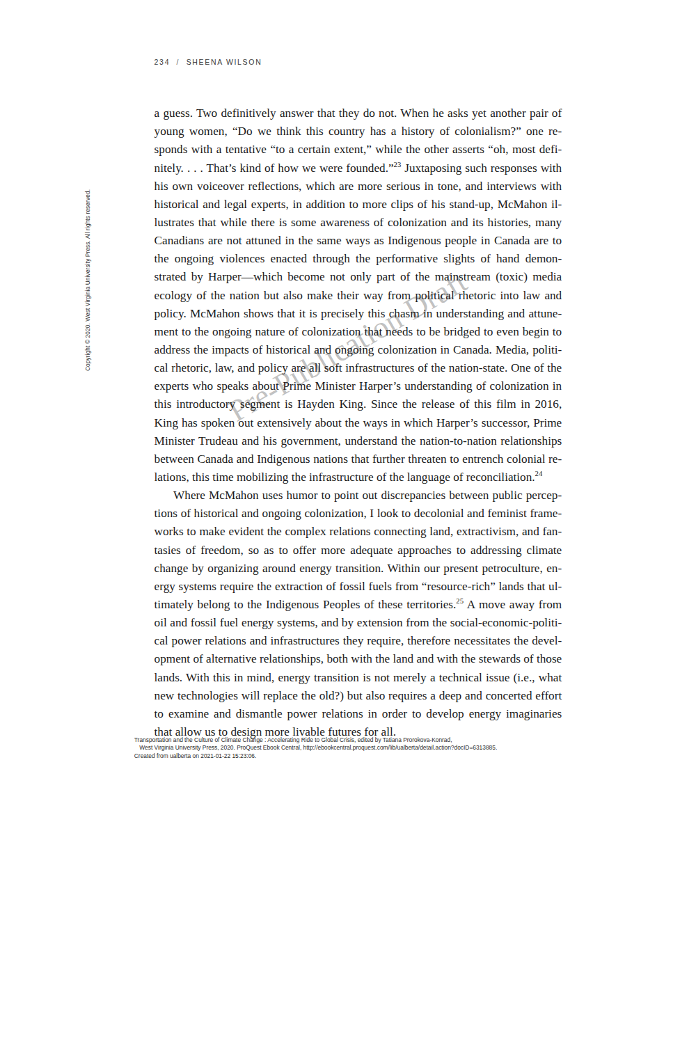Copyright © 2020. West Virginia University Press. All rights reserved.
234 / SHEENA WILSON
Pre-Publication Draft
a guess. Two definitively answer that they do not. When he asks yet another pair of young women, “Do we think this country has a history of colonialism?” one responds with a tentative “to a certain extent,” while the other asserts “oh, most definitely. . . . That’s kind of how we were founded.”23 Juxtaposing such responses with his own voiceover reflections, which are more serious in tone, and interviews with historical and legal experts, in addition to more clips of his stand-up, McMahon illustrates that while there is some awareness of colonization and its histories, many Canadians are not attuned in the same ways as Indigenous people in Canada are to the ongoing violences enacted through the performative slights of hand demonstrated by Harper—which become not only part of the mainstream (toxic) media ecology of the nation but also make their way from political rhetoric into law and policy. McMahon shows that it is precisely this chasm in understanding and attunement to the ongoing nature of colonization that needs to be bridged to even begin to address the impacts of historical and ongoing colonization in Canada. Media, political rhetoric, law, and policy are all soft infrastructures of the nation-state. One of the experts who speaks about Prime Minister Harper’s understanding of colonization in this introductory segment is Hayden King. Since the release of this film in 2016, King has spoken out extensively about the ways in which Harper’s successor, Prime Minister Trudeau and his government, understand the nation-to-nation relationships between Canada and Indigenous nations that further threaten to entrench colonial relations, this time mobilizing the infrastructure of the language of reconciliation.24
Where McMahon uses humor to point out discrepancies between public perceptions of historical and ongoing colonization, I look to decolonial and feminist frameworks to make evident the complex relations connecting land, extractivism, and fantasies of freedom, so as to offer more adequate approaches to addressing climate change by organizing around energy transition. Within our present petroculture, energy systems require the extraction of fossil fuels from “resource-rich” lands that ultimately belong to the Indigenous Peoples of these territories.25 A move away from oil and fossil fuel energy systems, and by extension from the social-economic-political power relations and infrastructures they require, therefore necessitates the development of alternative relationships, both with the land and with the stewards of those lands. With this in mind, energy transition is not merely a technical issue (i.e., what new technologies will replace the old?) but also requires a deep and concerted effort to examine and dismantle power relations in order to develop energy imaginaries that allow us to design more livable futures for all.
Transportation and the Culture of Climate Change : Accelerating Ride to Global Crisis, edited by Tatiana Prorokova-Konrad,
West Virginia University Press, 2020. ProQuest Ebook Central, http://ebookcentral.proquest.com/lib/ualberta/detail.action?docID=6313885.
Created from ualberta on 2021-01-22 15:23:06.